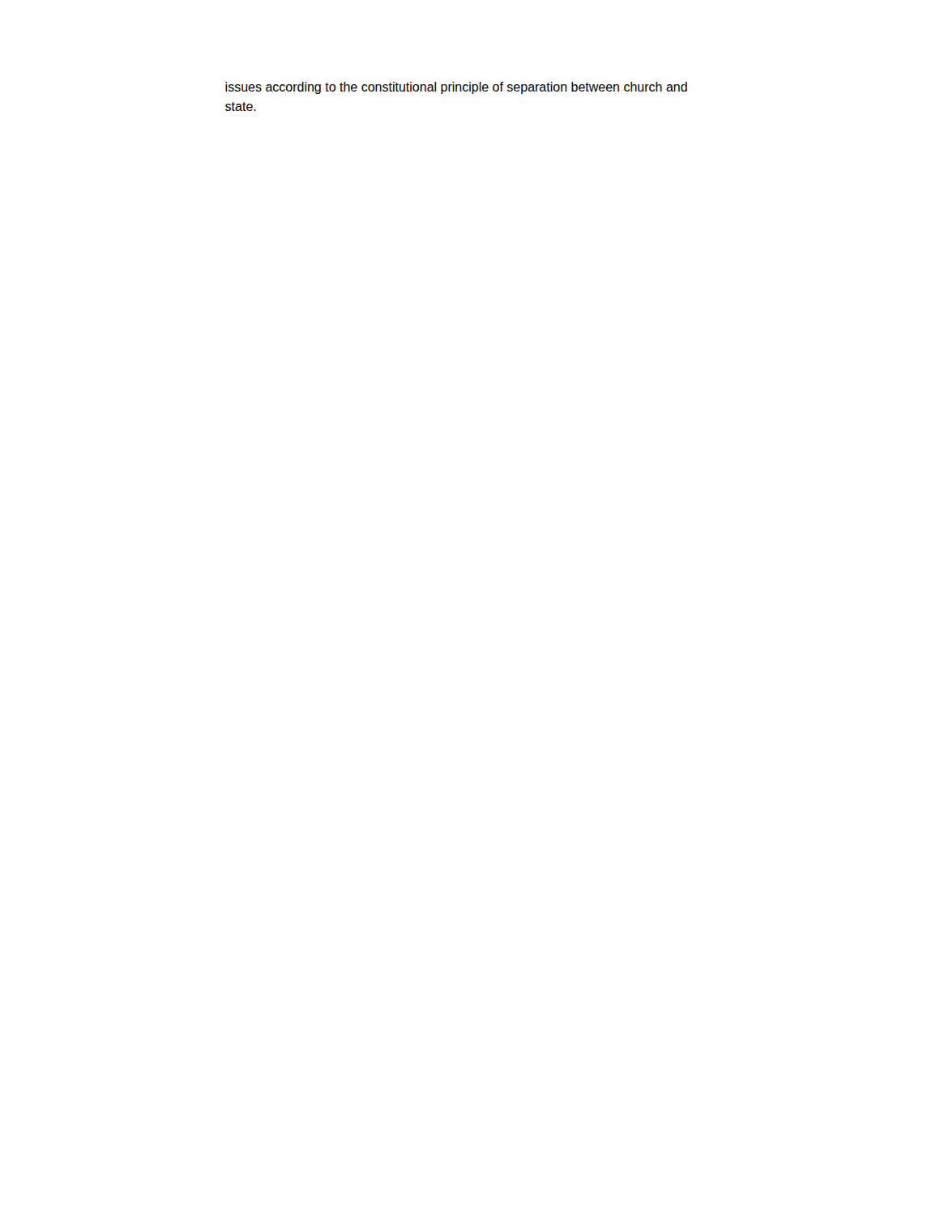issues according to the constitutional principle of separation between church and state.